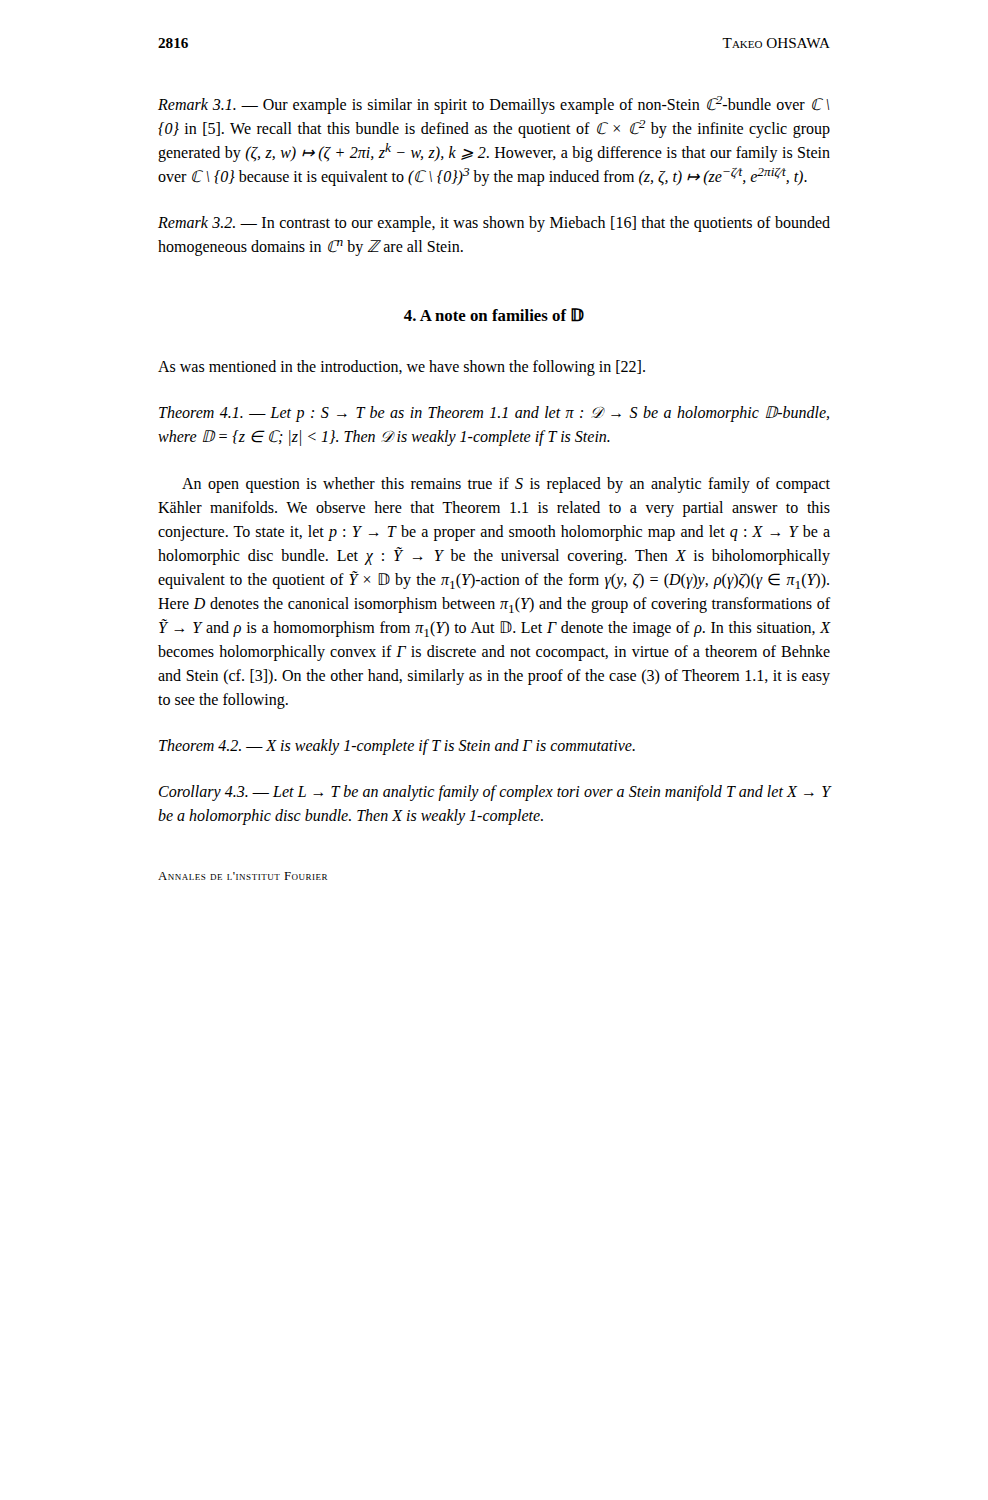2816 Takeo OHSAWA
Remark 3.1. — Our example is similar in spirit to Demaillys example of non-Stein ℂ2-bundle over ℂ \ {0} in [5]. We recall that this bundle is defined as the quotient of ℂ × ℂ2 by the infinite cyclic group generated by (ζ, z, w) ↦ (ζ + 2πi, zk − w, z), k ⩾ 2. However, a big difference is that our family is Stein over ℂ \ {0} because it is equivalent to (ℂ \ {0})3 by the map induced from (z, ζ, t) ↦ (ze−ζ⁄t, e2πiζ⁄t, t).
Remark 3.2. — In contrast to our example, it was shown by Miebach [16] that the quotients of bounded homogeneous domains in ℂn by ℤ are all Stein.
4. A note on families of 𝔻
As was mentioned in the introduction, we have shown the following in [22].
Theorem 4.1. — Let p : S → T be as in Theorem 1.1 and let π : 𝒟 → S be a holomorphic 𝔻-bundle, where 𝔻 = {z ∈ ℂ; |z| < 1}. Then 𝒟 is weakly 1-complete if T is Stein.
An open question is whether this remains true if S is replaced by an analytic family of compact Kähler manifolds. We observe here that Theorem 1.1 is related to a very partial answer to this conjecture. To state it, let p : Y → T be a proper and smooth holomorphic map and let q : X → Y be a holomorphic disc bundle. Let χ : Ỹ → Y be the universal covering. Then X is biholomorphically equivalent to the quotient of Ỹ × 𝔻 by the π1(Y)-action of the form γ(y, ζ) = (D(γ)y, ρ(γ)ζ)(γ ∈ π1(Y)). Here D denotes the canonical isomorphism between π1(Y) and the group of covering transformations of Ỹ → Y and ρ is a homomorphism from π1(Y) to Aut 𝔻. Let Γ denote the image of ρ. In this situation, X becomes holomorphically convex if Γ is discrete and not cocompact, in virtue of a theorem of Behnke and Stein (cf. [3]). On the other hand, similarly as in the proof of the case (3) of Theorem 1.1, it is easy to see the following.
Theorem 4.2. — X is weakly 1-complete if T is Stein and Γ is commutative.
Corollary 4.3. — Let L → T be an analytic family of complex tori over a Stein manifold T and let X → Y be a holomorphic disc bundle. Then X is weakly 1-complete.
Annales de l'institut Fourier